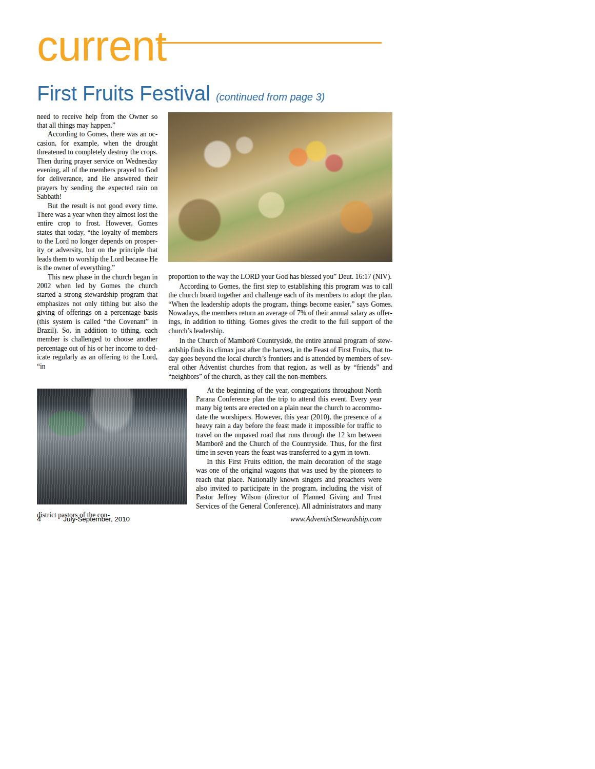current
First Fruits Festival (continued from page 3)
need to receive help from the Owner so that all things may happen.”
According to Gomes, there was an occasion, for example, when the drought threatened to completely destroy the crops. Then during prayer service on Wednesday evening, all of the members prayed to God for deliverance, and He answered their prayers by sending the expected rain on Sabbath!
But the result is not good every time. There was a year when they almost lost the entire crop to frost. However, Gomes states that today, “the loyalty of members to the Lord no longer depends on prosperity or adversity, but on the principle that leads them to worship the Lord because He is the owner of everything.”
This new phase in the church began in 2002 when led by Gomes the church started a strong stewardship program that emphasizes not only tithing but also the giving of offerings on a percentage basis (this system is called “the Covenant” in Brazil). So, in addition to tithing, each member is challenged to choose another percentage out of his or her income to dedicate regularly as an offering to the Lord, “in
proportion to the way the LORD your God has blessed you” Deut. 16:17 (NIV).
According to Gomes, the first step to establishing this program was to call the church board together and challenge each of its members to adopt the plan. “When the leadership adopts the program, things become easier,” says Gomes. Nowadays, the members return an average of 7% of their annual salary as offerings, in addition to tithing. Gomes gives the credit to the full support of the church’s leadership.
In the Church of Mamborê Countryside, the entire annual program of stewardship finds its climax just after the harvest, in the Feast of First Fruits, that today goes beyond the local church’s frontiers and is attended by members of several other Adventist churches from that region, as well as by “friends” and “neighbors” of the church, as they call the non-members.
At the beginning of the year, congregations throughout North Parana Conference plan the trip to attend this event. Every year many big tents are erected on a plain near the church to accommodate the worshipers. However, this year (2010), the presence of a heavy rain a day before the feast made it impossible for traffic to travel on the unpaved road that runs through the 12 km between Mamborê and the Church of the Countryside. Thus, for the first time in seven years the feast was transferred to a gym in town.
In this First Fruits edition, the main decoration of the stage was one of the original wagons that was used by the pioneers to reach that place. Nationally known singers and preachers were also invited to participate in the program, including the visit of Pastor Jeffrey Wilson (director of Planned Giving and Trust Services of the General Conference). All administrators and many district pastors of the con-
4 July-September, 2010 www.AdventistStewardship.com